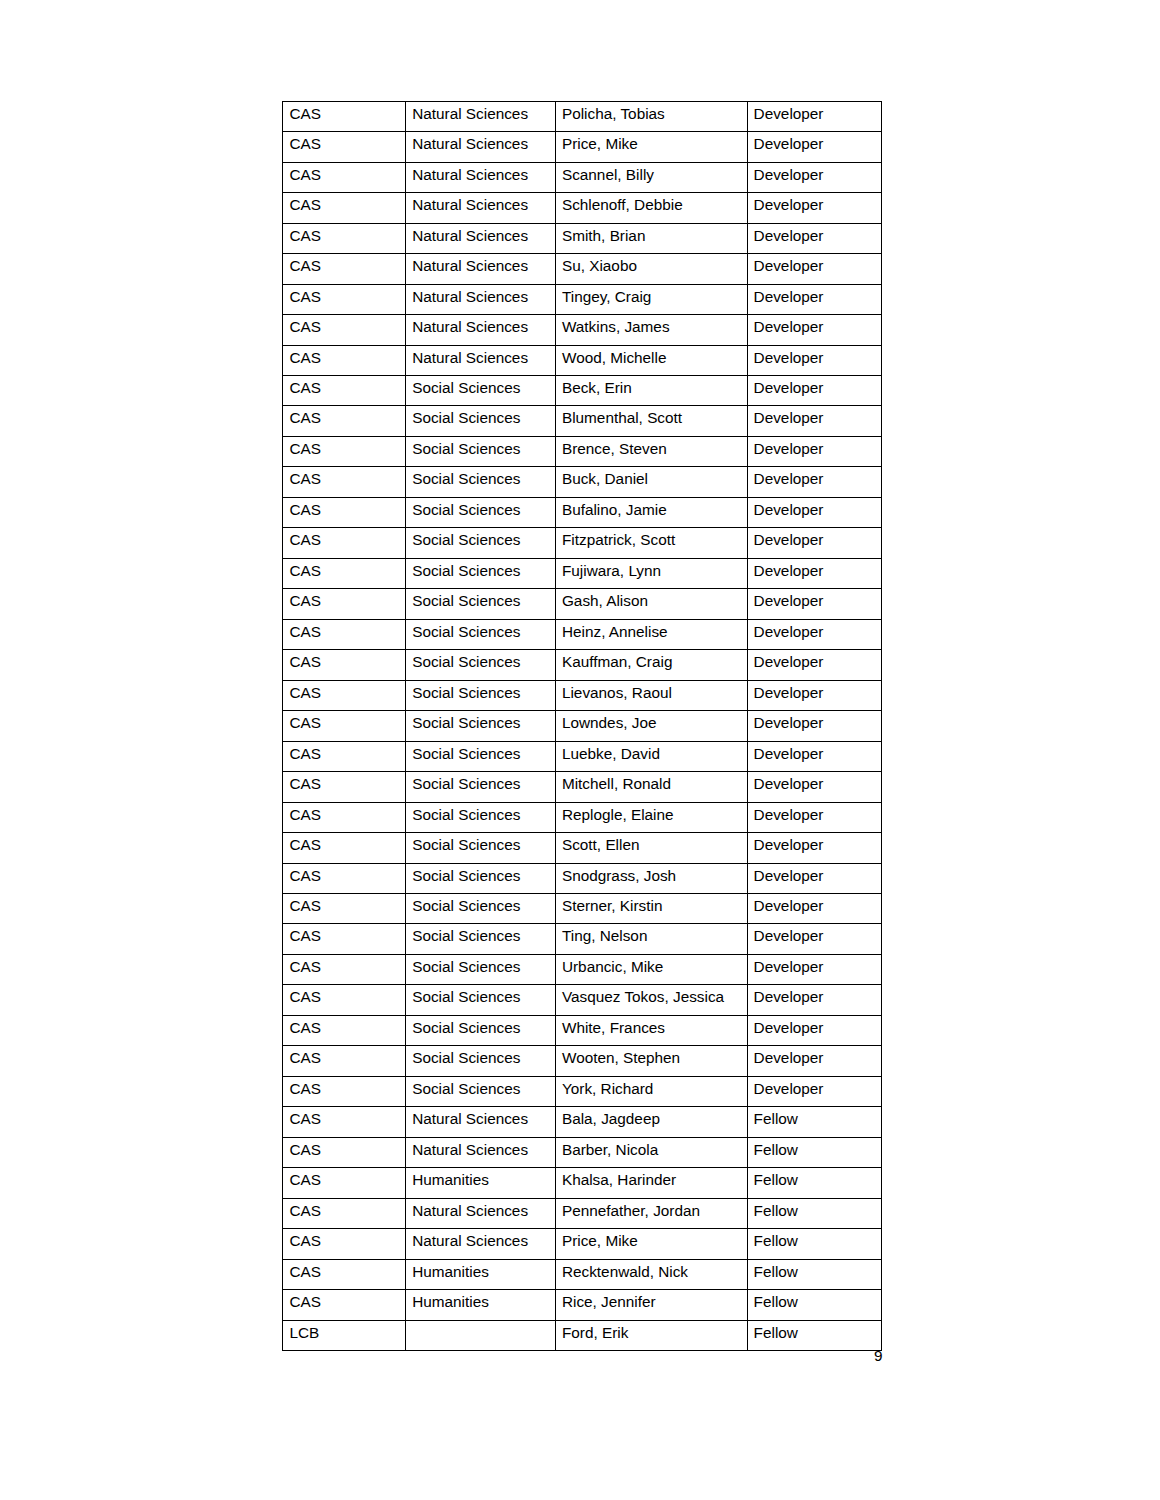| CAS | Natural Sciences | Policha, Tobias | Developer |
| CAS | Natural Sciences | Price, Mike | Developer |
| CAS | Natural Sciences | Scannel, Billy | Developer |
| CAS | Natural Sciences | Schlenoff, Debbie | Developer |
| CAS | Natural Sciences | Smith, Brian | Developer |
| CAS | Natural Sciences | Su, Xiaobo | Developer |
| CAS | Natural Sciences | Tingey, Craig | Developer |
| CAS | Natural Sciences | Watkins, James | Developer |
| CAS | Natural Sciences | Wood, Michelle | Developer |
| CAS | Social Sciences | Beck, Erin | Developer |
| CAS | Social Sciences | Blumenthal, Scott | Developer |
| CAS | Social Sciences | Brence, Steven | Developer |
| CAS | Social Sciences | Buck, Daniel | Developer |
| CAS | Social Sciences | Bufalino, Jamie | Developer |
| CAS | Social Sciences | Fitzpatrick, Scott | Developer |
| CAS | Social Sciences | Fujiwara, Lynn | Developer |
| CAS | Social Sciences | Gash, Alison | Developer |
| CAS | Social Sciences | Heinz, Annelise | Developer |
| CAS | Social Sciences | Kauffman, Craig | Developer |
| CAS | Social Sciences | Lievanos, Raoul | Developer |
| CAS | Social Sciences | Lowndes, Joe | Developer |
| CAS | Social Sciences | Luebke, David | Developer |
| CAS | Social Sciences | Mitchell, Ronald | Developer |
| CAS | Social Sciences | Replogle, Elaine | Developer |
| CAS | Social Sciences | Scott, Ellen | Developer |
| CAS | Social Sciences | Snodgrass, Josh | Developer |
| CAS | Social Sciences | Sterner, Kirstin | Developer |
| CAS | Social Sciences | Ting, Nelson | Developer |
| CAS | Social Sciences | Urbancic, Mike | Developer |
| CAS | Social Sciences | Vasquez Tokos, Jessica | Developer |
| CAS | Social Sciences | White, Frances | Developer |
| CAS | Social Sciences | Wooten, Stephen | Developer |
| CAS | Social Sciences | York, Richard | Developer |
| CAS | Natural Sciences | Bala, Jagdeep | Fellow |
| CAS | Natural Sciences | Barber, Nicola | Fellow |
| CAS | Humanities | Khalsa, Harinder | Fellow |
| CAS | Natural Sciences | Pennefather, Jordan | Fellow |
| CAS | Natural Sciences | Price, Mike | Fellow |
| CAS | Humanities | Recktenwald, Nick | Fellow |
| CAS | Humanities | Rice, Jennifer | Fellow |
| LCB | | Ford, Erik | Fellow |
9